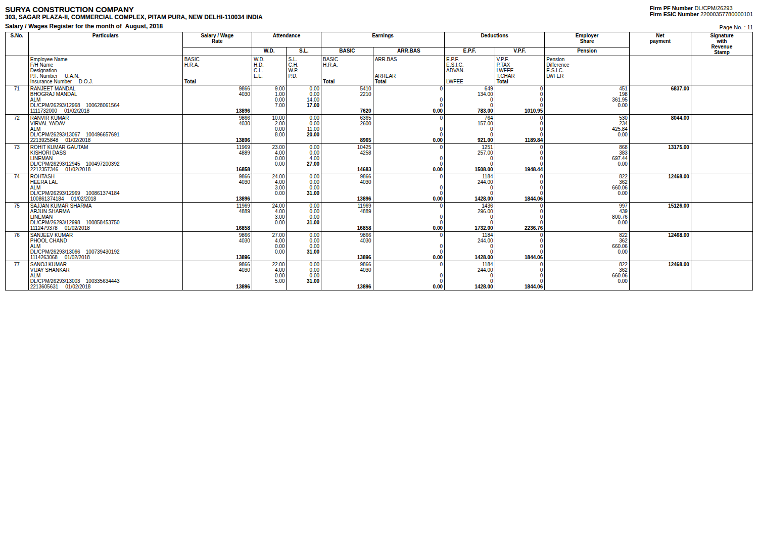Firm PF Number DL/CPM/26293
Firm ESIC Number 22000357780000101
Page No. : 11
SURYA CONSTRUCTION COMPANY
303, SAGAR PLAZA-II, COMMERCIAL COMPLEX, PITAM PURA, NEW DELHI-110034 INDIA
Salary / Wages Register for the month of August, 2018
| S.No. | Particulars | Salary / Wage Rate | Attendance | Earnings | Deductions | Employer Share | Net payment | Signature with Revenue Stamp |
| --- | --- | --- | --- | --- | --- | --- | --- | --- |
| | W.D. | S.L. | BASIC | ARR.BAS | E.P.F. | V.P.F. | Pension |
| | Employee Name F/H Name Designation P.F. Number U.A.N. Insurance Number D.O.J. | BASIC H.R.A. Total | W.D. H.D. C.L. E.L. | S.L. C.H. W.P. P.D. | BASIC H.R.A. Total | ARR.BAS ARREAR Total | E.P.F. E.S.I.C. ADVAN. LWFEE | V.P.F. P.TAX LWFEE T.CHAR Total | Pension Difference E.S.I.C. LWFER | | |
| 71 | RANJEET MANDAL BHOGRAJ MANDAL ALM DL/CPM/26293/12968 100628061564 1111732000 01/02/2018 | 9866 4030 13896 | 9.00 1.00 0.00 7.00 | 0.00 0.00 14.00 17.00 | 5410 2210 7620 | 0 0 0 0.00 | 649 134.00 0 0 783.00 | 0 0 0 0 1010.95 | 451 198 361.95 0.00 | 6837.00 | |
| 72 | RANVIR KUMAR VIRVAL YADAV ALM DL/CPM/26293/13067 100496657691 2213925848 01/02/2018 | 9866 4030 13896 | 10.00 2.00 0.00 8.00 | 0.00 0.00 11.00 20.00 | 6365 2600 8965 | 0 0 0 0.00 | 764 157.00 0 0 921.00 | 0 0 0 0 1189.84 | 530 234 425.84 0.00 | 8044.00 | |
| 73 | ROHIT KUMAR GAUTAM KISHORI DASS LINEMAN DL/CPM/26293/12945 100497200392 2212357346 01/02/2018 | 11969 4889 16858 | 23.00 4.00 0.00 0.00 | 0.00 0.00 4.00 27.00 | 10425 4258 14683 | 0 0 0 0.00 | 1251 257.00 0 0 1508.00 | 0 0 0 0 1948.44 | 868 383 697.44 0.00 | 13175.00 | |
| 74 | ROHTASH HEERA LAL ALM DL/CPM/26293/12969 100861374184 100861374184 01/02/2018 | 9866 4030 13896 | 24.00 4.00 3.00 0.00 | 0.00 0.00 0.00 31.00 | 9866 4030 13896 | 0 0 0 0.00 | 1184 244.00 0 0 1428.00 | 0 0 0 0 1844.06 | 822 362 660.06 0.00 | 12468.00 | |
| 75 | SAJJAN KUMAR SHARMA ARJUN SHARMA LINEMAN DL/CPM/26293/12998 100858453750 1112479378 01/02/2018 | 11969 4889 16858 | 24.00 4.00 3.00 0.00 | 0.00 0.00 0.00 31.00 | 11969 4889 16858 | 0 0 0 0.00 | 1436 296.00 0 0 1732.00 | 0 0 0 0 2236.76 | 997 439 800.76 0.00 | 15126.00 | |
| 76 | SANJEEV KUMAR PHOOL CHAND ALM DL/CPM/26293/13066 100739430192 1114263068 01/02/2018 | 9866 4030 13896 | 27.00 4.00 0.00 0.00 | 0.00 0.00 0.00 31.00 | 9866 4030 13896 | 0 0 0 0.00 | 1184 244.00 0 0 1428.00 | 0 0 0 0 1844.06 | 822 362 660.06 0.00 | 12468.00 | |
| 77 | SANOJ KUMAR VIJAY SHANKAR ALM DL/CPM/26293/13003 100335634443 2213605631 01/02/2018 | 9866 4030 13896 | 22.00 4.00 0.00 5.00 | 0.00 0.00 0.00 31.00 | 9866 4030 13896 | 0 0 0 0.00 | 1184 244.00 0 0 1428.00 | 0 0 0 0 1844.06 | 822 362 660.06 0.00 | 12468.00 | |